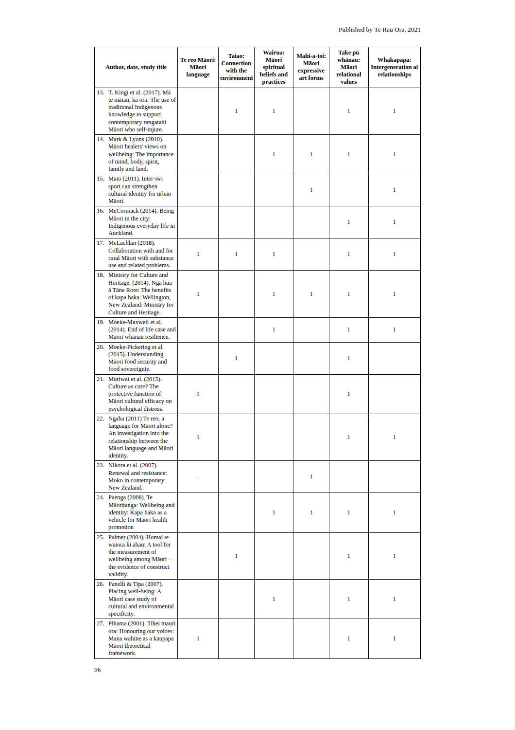Published by Te Rau Ora, 2021
| Author, date, study title | Te reo Māori: Māori language | Taiao: Connection with the environment | Wairua: Māori spiritual beliefs and practices | Mahi-a-toi: Māori expressive art forms | Take pū whānau: Māori relational values | Whakapapa: Intergeneration al relationships |
| --- | --- | --- | --- | --- | --- | --- |
| 13. T. Kingi et al. (2017). Mā te mātau, ka ora: The use of traditional Indigenous knowledge to support contemporary rangatahi Māori who self-injure. | | 1 | 1 | | 1 | 1 |
| 14. Mark & Lyons (2010). Māori healers' views on wellbeing: The importance of mind, body, spirit, family and land. | | | 1 | 1 | 1 | 1 |
| 15. Mato (2011). Inter-iwi sport can strengthen cultural identity for urban Māori. | | | | 1 | | 1 |
| 16. McCormack (2014). Being Māori in the city: Indigenous everyday life in Auckland. | | | | | 1 | 1 |
| 17. McLachlan (2018). Collaboration with and for rural Māori with substance use and related problems. | 1 | 1 | 1 | | 1 | 1 |
| 18. Ministry for Culture and Heritage. (2014). Ngā hua ā Tāne Rore: The benefits of kapa haka. Wellington, New Zealand: Ministry for Culture and Heritage. | 1 | | 1 | 1 | 1 | 1 |
| 19. Moeke-Maxwell et al. (2014). End of life case and Māori whānau resilience. | | | 1 | | 1 | 1 |
| 20. Moeke-Pickering et al. (2015). Understanding Māori food security and food sovereignty. | | 1 | | | 1 | |
| 21. Muriwai et al. (2015). Culture as cure? The protective function of Māori cultural efficacy on psychological distress. | 1 | | | | 1 | |
| 22. Ngaha (2011) Te reo, a language for Māori alone? An investigation into the relationship between the Māori language and Māori identity. | 1 | | | | 1 | 1 |
| 23. Nikora et al. (2007). Renewal and resistance: Moko in contemporary New Zealand. | . | | | 1 | | |
| 24. Paenga (2008). Te Māoritanga: Wellbeing and identity: Kapa haka as a vehicle for Māori health promotion | | | 1 | 1 | 1 | 1 |
| 25. Palmer (2004). Homai te waiora ki ahau: A tool for the measurement of wellbeing among Māori – the evidence of construct validity. | | 1 | | | 1 | 1 |
| 26. Panelli & Tipa (2007). Placing well-being: A Māori case study of cultural and environmental specificity. | | | 1 | | 1 | 1 |
| 27. Pihama (2001). Tihei mauri ora: Honouring our voices: Mana wahine as a kaupapa Māori theoretical framework. | 1 | | | | 1 | 1 |
96